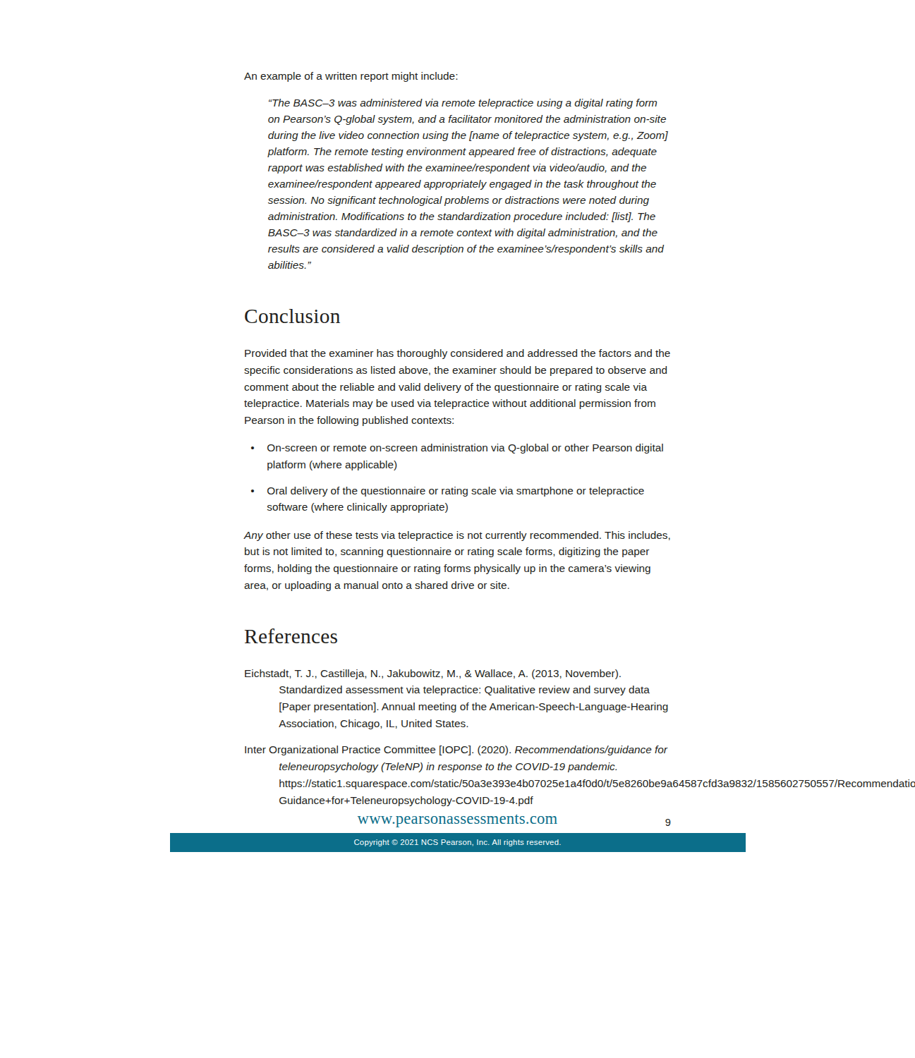An example of a written report might include:
“The BASC–3 was administered via remote telepractice using a digital rating form on Pearson’s Q-global system, and a facilitator monitored the administration on-site during the live video connection using the [name of telepractice system, e.g., Zoom] platform. The remote testing environment appeared free of distractions, adequate rapport was established with the examinee/respondent via video/audio, and the examinee/respondent appeared appropriately engaged in the task throughout the session. No significant technological problems or distractions were noted during administration. Modifications to the standardization procedure included: [list]. The BASC–3 was standardized in a remote context with digital administration, and the results are considered a valid description of the examinee’s/respondent’s skills and abilities.”
Conclusion
Provided that the examiner has thoroughly considered and addressed the factors and the specific considerations as listed above, the examiner should be prepared to observe and comment about the reliable and valid delivery of the questionnaire or rating scale via telepractice. Materials may be used via telepractice without additional permission from Pearson in the following published contexts:
On-screen or remote on-screen administration via Q-global or other Pearson digital platform (where applicable)
Oral delivery of the questionnaire or rating scale via smartphone or telepractice software (where clinically appropriate)
Any other use of these tests via telepractice is not currently recommended. This includes, but is not limited to, scanning questionnaire or rating scale forms, digitizing the paper forms, holding the questionnaire or rating forms physically up in the camera’s viewing area, or uploading a manual onto a shared drive or site.
References
Eichstadt, T. J., Castilleja, N., Jakubowitz, M., & Wallace, A. (2013, November). Standardized assessment via telepractice: Qualitative review and survey data [Paper presentation]. Annual meeting of the American-Speech-Language-Hearing Association, Chicago, IL, United States.
Inter Organizational Practice Committee [IOPC]. (2020). Recommendations/guidance for teleneuropsychology (TeleNP) in response to the COVID-19 pandemic. https://static1.squarespace.com/static/50a3e393e4b07025e1a4f0d0/t/5e8260be9a64587cfd3a9832/1585602750557/Recommendations-Guidance+for+Teleneuropsychology-COVID-19-4.pdf
www.pearsonassessments.com 9
Copyright © 2021 NCS Pearson, Inc. All rights reserved.